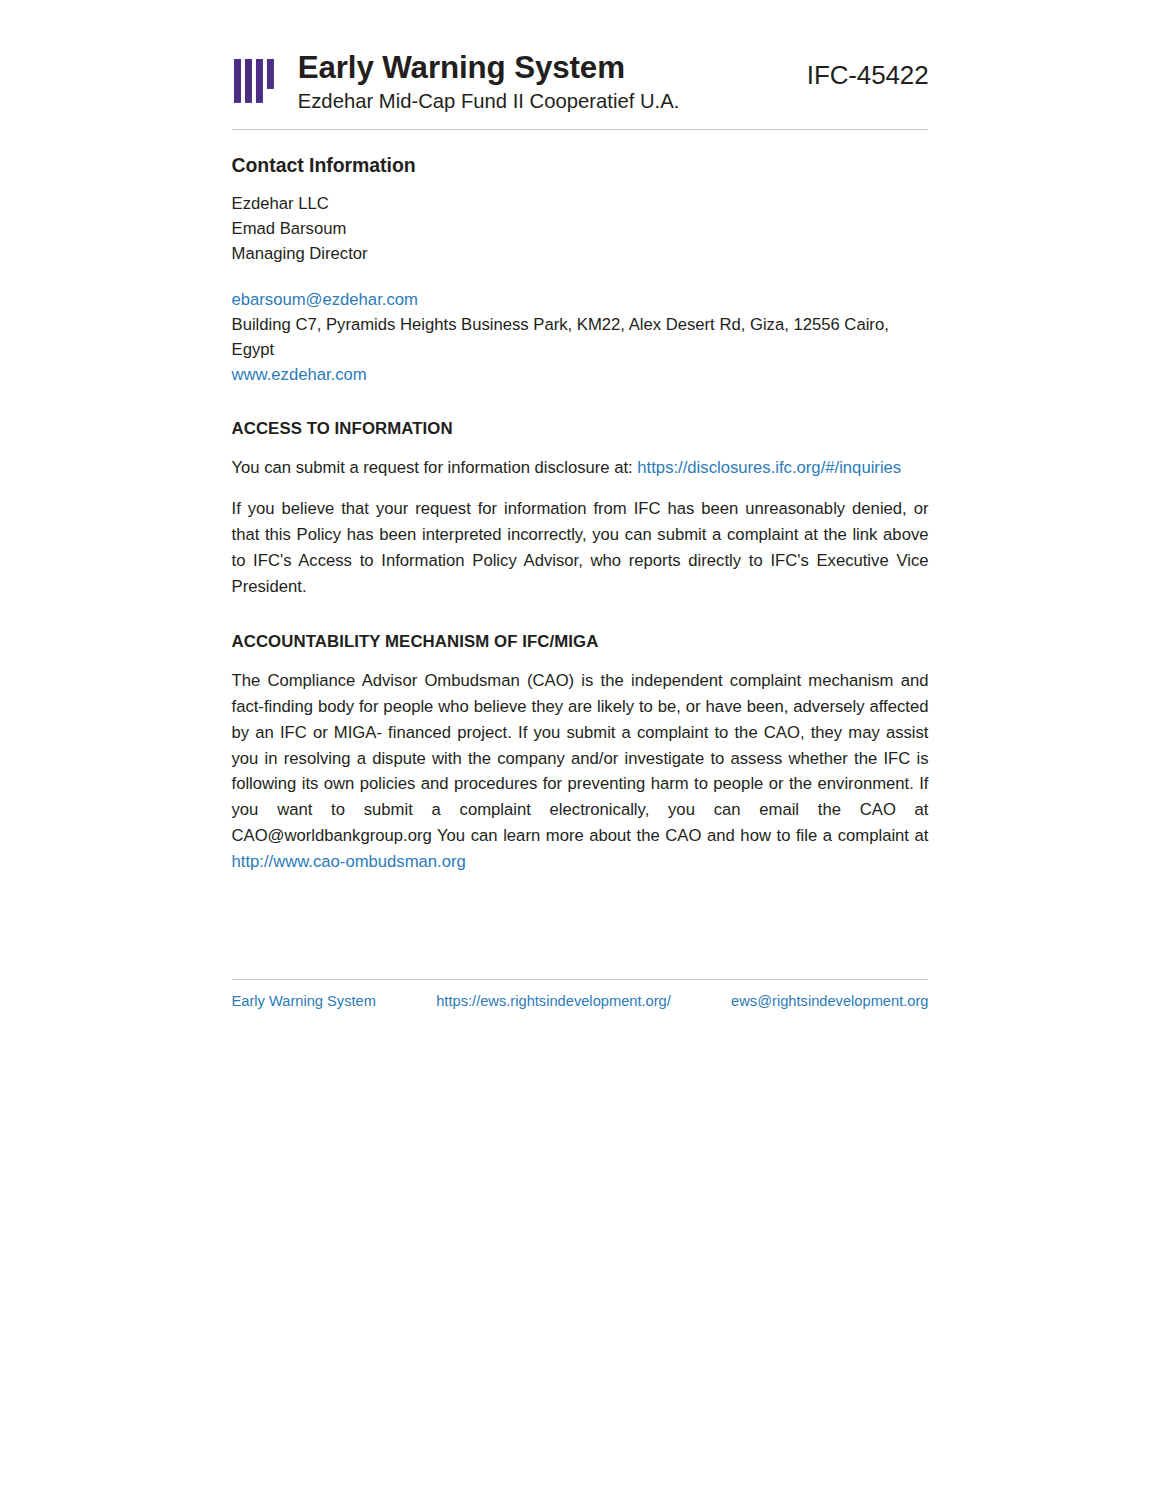Early Warning System Ezdehar Mid-Cap Fund II Cooperatief U.A.
IFC-45422
Contact Information
Ezdehar LLC
Emad Barsoum
Managing Director
ebarsoum@ezdehar.com
Building C7, Pyramids Heights Business Park, KM22, Alex Desert Rd, Giza, 12556 Cairo, Egypt
www.ezdehar.com
ACCESS TO INFORMATION
You can submit a request for information disclosure at: https://disclosures.ifc.org/#/inquiries
If you believe that your request for information from IFC has been unreasonably denied, or that this Policy has been interpreted incorrectly, you can submit a complaint at the link above to IFC's Access to Information Policy Advisor, who reports directly to IFC's Executive Vice President.
ACCOUNTABILITY MECHANISM OF IFC/MIGA
The Compliance Advisor Ombudsman (CAO) is the independent complaint mechanism and fact-finding body for people who believe they are likely to be, or have been, adversely affected by an IFC or MIGA- financed project. If you submit a complaint to the CAO, they may assist you in resolving a dispute with the company and/or investigate to assess whether the IFC is following its own policies and procedures for preventing harm to people or the environment. If you want to submit a complaint electronically, you can email the CAO at CAO@worldbankgroup.org You can learn more about the CAO and how to file a complaint at http://www.cao-ombudsman.org
Early Warning System
https://ews.rightsindevelopment.org/
ews@rightsindevelopment.org